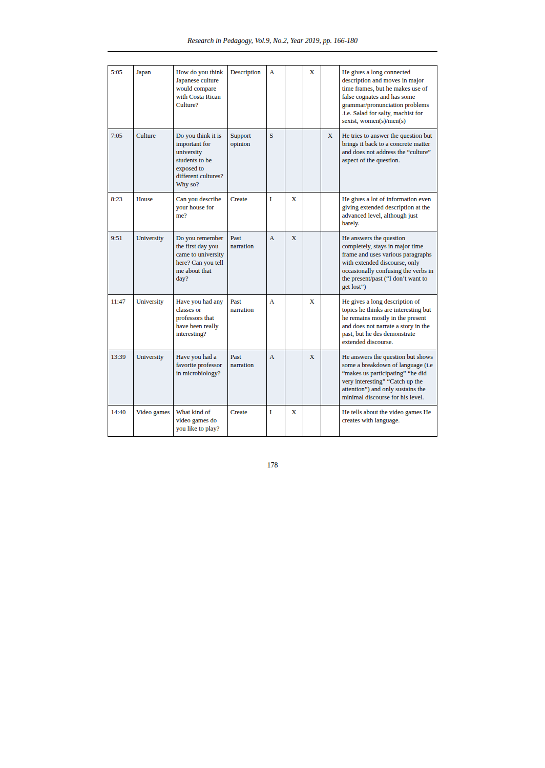Research in Pedagogy, Vol.9, No.2, Year 2019, pp. 166-180
| 5:05 | Japan | How do you think Japanese culture would compare with Costa Rican Culture? | Description | A | | X | | He gives a long connected description and moves in major time frames, but he makes use of false cognates and has some grammar/pronunciation problems .i.e. Salad for salty, machist for sexist, women(s)/men(s) |
| 7:05 | Culture | Do you think it is important for university students to be exposed to different cultures? Why so? | Support opinion | S | | | X | He tries to answer the question but brings it back to a concrete matter and does not address the “culture” aspect of the question. |
| 8:23 | House | Can you describe your house for me? | Create | I | X | | | He gives a lot of information even giving extended description at the advanced level, although just barely. |
| 9:51 | University | Do you remember the first day you came to university here? Can you tell me about that day? | Past narration | A | X | | | He answers the question completely, stays in major time frame and uses various paragraphs with extended discourse, only occasionally confusing the verbs in the present/past (“I don’t want to get lost”) |
| 11:47 | University | Have you had any classes or professors that have been really interesting? | Past narration | A | | X | | He gives a long description of topics he thinks are interesting but he remains mostly in the present and does not narrate a story in the past, but he des demonstrate extended discourse. |
| 13:39 | University | Have you had a favorite professor in microbiology? | Past narration | A | | X | | He answers the question but shows some a breakdown of language (i.e “makes us participating” “he did very interesting” “Catch up the attention”) and only sustains the minimal discourse for his level. |
| 14:40 | Video games | What kind of video games do you like to play? | Create | I | X | | | He tells about the video games He creates with language. |
178